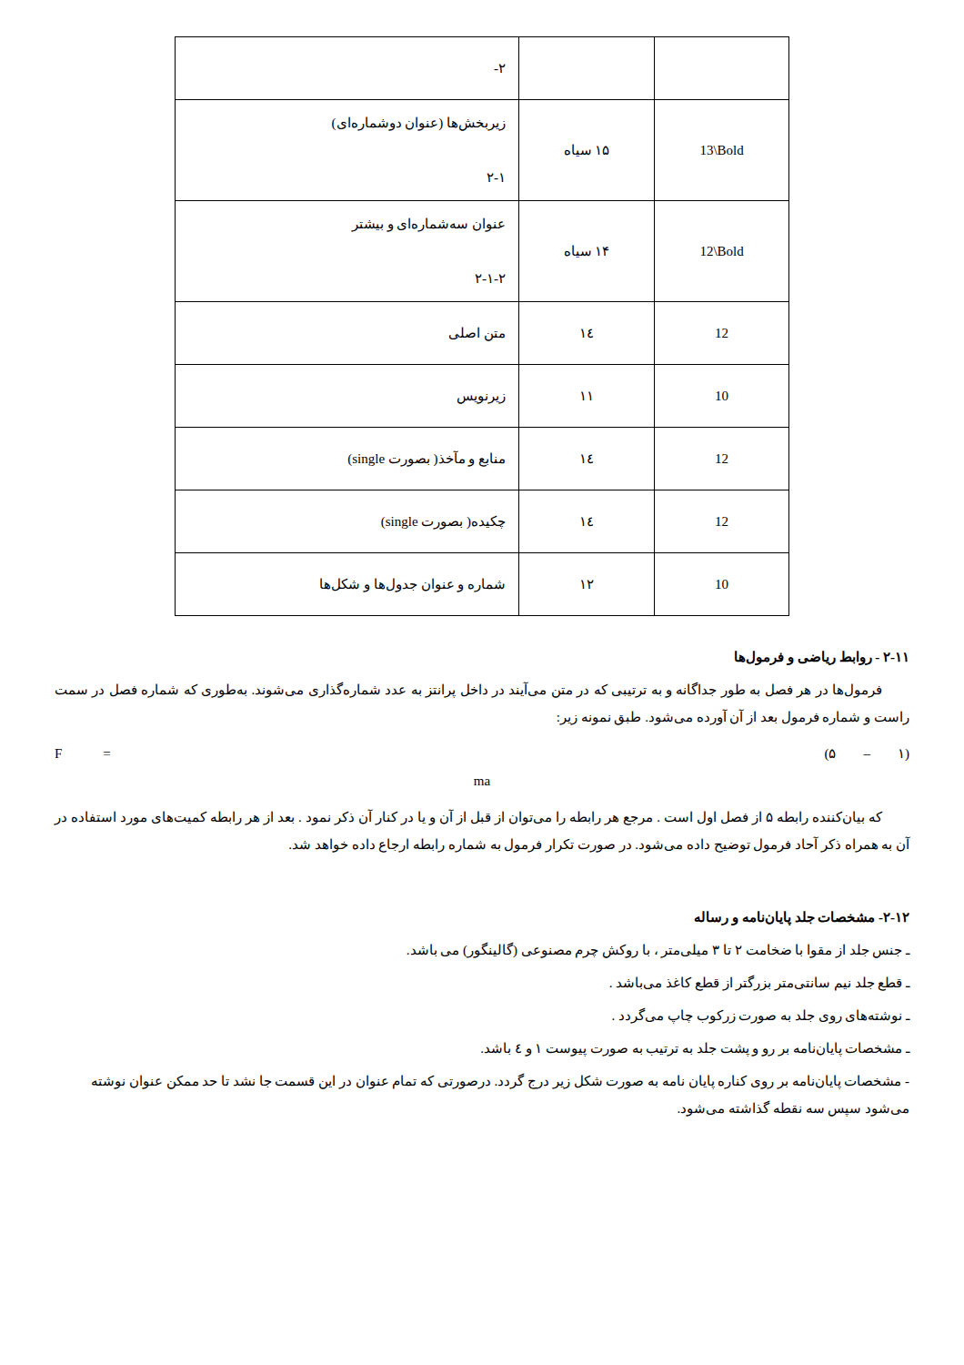| | | ۲- |
| 13\Bold | ۱۵ سیاه | زیربخش‌ها (عنوان دوشماره‌ای) ۲-۱ |
| 12\Bold | ۱۴ سیاه | عنوان سه‌شماره‌ای و بیشتر ۲-۱-۲ |
| 12 | ۱٤ | متن اصلی |
| 10 | ۱۱ | زیرنویس |
| 12 | ۱٤ | منابع و مآخذ( بصورت single) |
| 12 | ۱٤ | چکیده( بصورت single) |
| 10 | ۱۲ | شماره و عنوان جدول‌ها و شکل‌ها |
۲-۱۱ - روابط ریاضی و فرمول‌ها
فرمول‌ها در هر فصل به طور جداگانه و به ترتیبی که در متن می‌آیند در داخل پرانتز به عدد شماره‌گذاری می‌شوند. به‌طوری که شماره فصل در سمت راست و شماره فرمول بعد از آن آورده می‌شود. طبق نمونه زیر:
F = (۵ – ۱)
ma
که بیان‌کننده رابطه ۵ از فصل اول است . مرجع هر رابطه را می‌توان از قبل از آن و یا در کنار آن ذکر نمود . بعد از هر رابطه کمیت‌های مورد استفاده در آن به همراه ذکر آحاد فرمول توضیح داده می‌شود. در صورت تکرار فرمول به شماره رابطه ارجاع داده خواهد شد.
۲-۱۲- مشخصات جلد پایان‌نامه و رساله
ـ جنس جلد از مقوا با ضخامت ۲ تا ۳ میلی‌متر ، با روکش چرم مصنوعی (گالینگور) می باشد.
ـ قطع جلد نیم سانتی‌متر بزرگتر از قطع کاغذ می‌باشد .
ـ نوشته‌های روی جلد به صورت زرکوب چاپ می‌گردد .
ـ مشخصات پایان‌نامه بر رو و پشت جلد به ترتیب به صورت پیوست ۱ و ٤ باشد.
- مشخصات پایان‌نامه بر روی کناره پایان نامه به صورت شکل زیر درج گردد. درصورتی که تمام عنوان در این قسمت جا نشد تا حد ممکن عنوان نوشته می‌شود سپس سه نقطه گذاشته می‌شود.